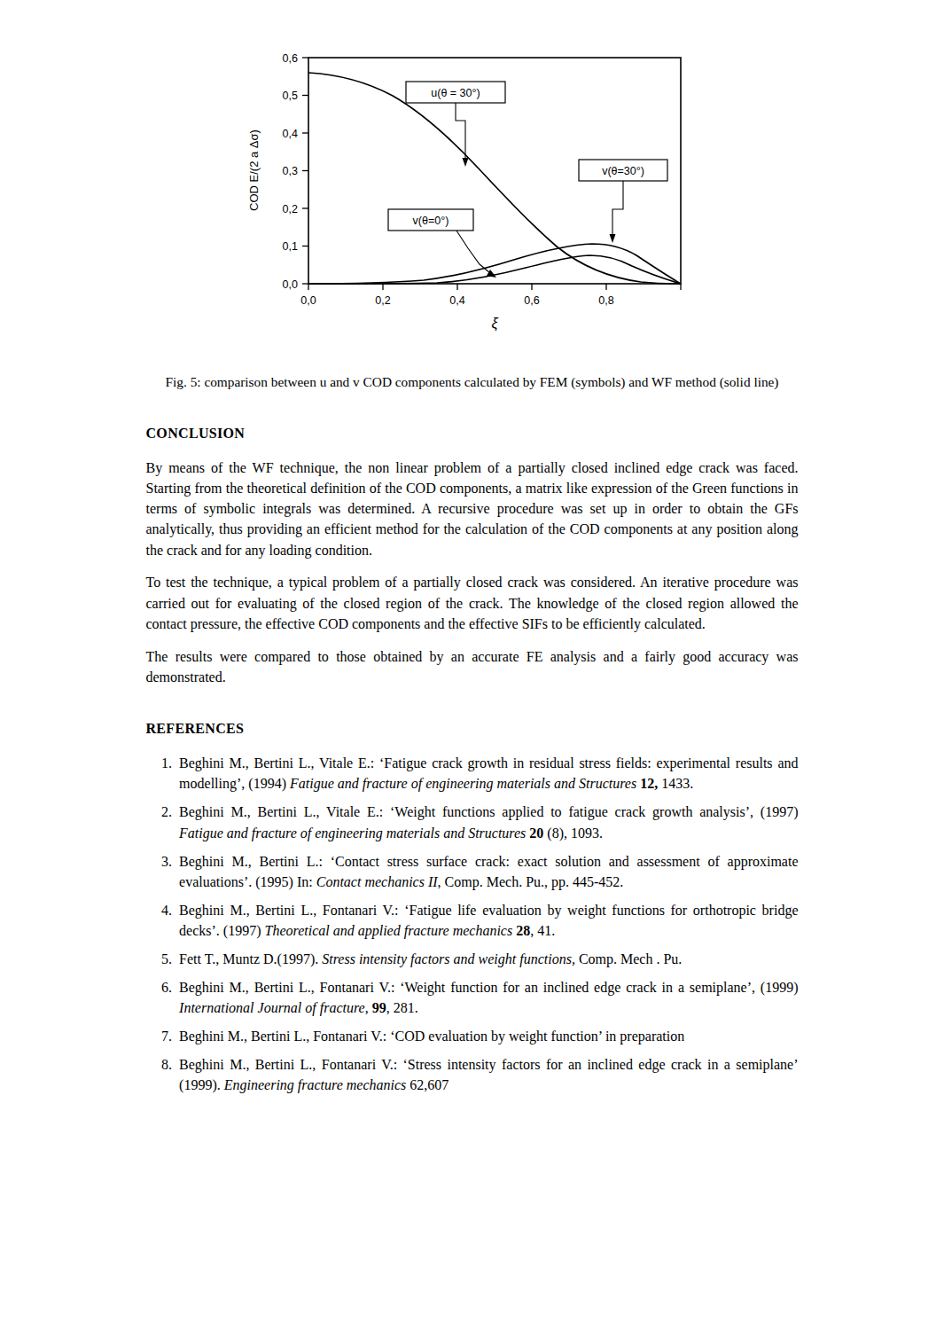COD components versus xi Curves showing u(theta = 30 degrees) decreasing from about 0.56 at xi = 0 to 0 at xi = 1, and v(theta = 30 degrees) and v(theta = 0 degrees) rising to small maxima near xi = 0.85 before falling to zero. 0,0 0,1 0,2 0,3 0,4 0,5 0,6 0,0 0,2 0,4 0,6 0,8 COD E/(2 a Δσ) ξ u(θ = 30°) v(θ=30°) v(θ=0°)
Fig. 5: comparison between u and v COD components calculated by FEM (symbols) and WF method (solid line)
CONCLUSION
By means of the WF technique, the non linear problem of a partially closed inclined edge crack was faced. Starting from the theoretical definition of the COD components, a matrix like expression of the Green functions in terms of symbolic integrals was determined. A recursive procedure was set up in order to obtain the GFs analytically, thus providing an efficient method for the calculation of the COD components at any position along the crack and for any loading condition.
To test the technique, a typical problem of a partially closed crack was considered. An iterative procedure was carried out for evaluating of the closed region of the crack. The knowledge of the closed region allowed the contact pressure, the effective COD components and the effective SIFs to be efficiently calculated.
The results were compared to those obtained by an accurate FE analysis and a fairly good accuracy was demonstrated.
REFERENCES
Beghini M., Bertini L., Vitale E.: ‘Fatigue crack growth in residual stress fields: experimental results and modelling’, (1994) Fatigue and fracture of engineering materials and Structures 12, 1433.
Beghini M., Bertini L., Vitale E.: ‘Weight functions applied to fatigue crack growth analysis’, (1997) Fatigue and fracture of engineering materials and Structures 20 (8), 1093.
Beghini M., Bertini L.: ‘Contact stress surface crack: exact solution and assessment of approximate evaluations’. (1995) In: Contact mechanics II, Comp. Mech. Pu., pp. 445-452.
Beghini M., Bertini L., Fontanari V.: ‘Fatigue life evaluation by weight functions for orthotropic bridge decks’. (1997) Theoretical and applied fracture mechanics 28, 41.
Fett T., Muntz D.(1997). Stress intensity factors and weight functions, Comp. Mech . Pu.
Beghini M., Bertini L., Fontanari V.: ‘Weight function for an inclined edge crack in a semiplane’, (1999) International Journal of fracture, 99, 281.
Beghini M., Bertini L., Fontanari V.: ‘COD evaluation by weight function’ in preparation
Beghini M., Bertini L., Fontanari V.: ‘Stress intensity factors for an inclined edge crack in a semiplane’ (1999). Engineering fracture mechanics 62,607